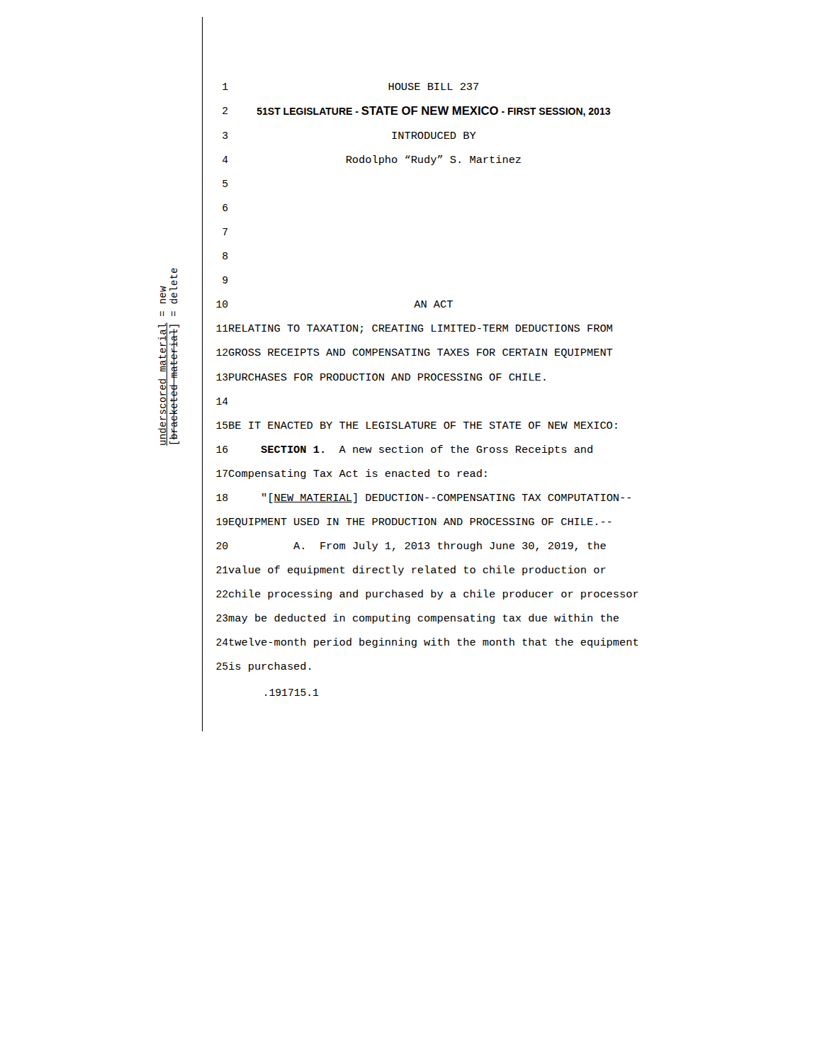underscored material = new
[bracketed material] = delete
| 1 | HOUSE BILL 237 |
| 2 | 51ST LEGISLATURE - STATE OF NEW MEXICO - FIRST SESSION, 2013 |
| 3 | INTRODUCED BY |
| 4 | Rodolpho “Rudy” S. Martinez |
| 5 | |
| 6 | |
| 7 | |
| 8 | |
| 9 | |
| 10 | AN ACT |
| 11 | RELATING TO TAXATION; CREATING LIMITED-TERM DEDUCTIONS FROM |
| 12 | GROSS RECEIPTS AND COMPENSATING TAXES FOR CERTAIN EQUIPMENT |
| 13 | PURCHASES FOR PRODUCTION AND PROCESSING OF CHILE. |
| 14 | |
| 15 | BE IT ENACTED BY THE LEGISLATURE OF THE STATE OF NEW MEXICO: |
| 16 | SECTION 1. A new section of the Gross Receipts and |
| 17 | Compensating Tax Act is enacted to read: |
| 18 | "[ NEW MATERIAL ] DEDUCTION--COMPENSATING TAX COMPUTATION-- |
| 19 | EQUIPMENT USED IN THE PRODUCTION AND PROCESSING OF CHILE.-- |
| 20 | A. From July 1, 2013 through June 30, 2019, the |
| 21 | value of equipment directly related to chile production or |
| 22 | chile processing and purchased by a chile producer or processor |
| 23 | may be deducted in computing compensating tax due within the |
| 24 | twelve-month period beginning with the month that the equipment |
| 25 | is purchased. |
.191715.1